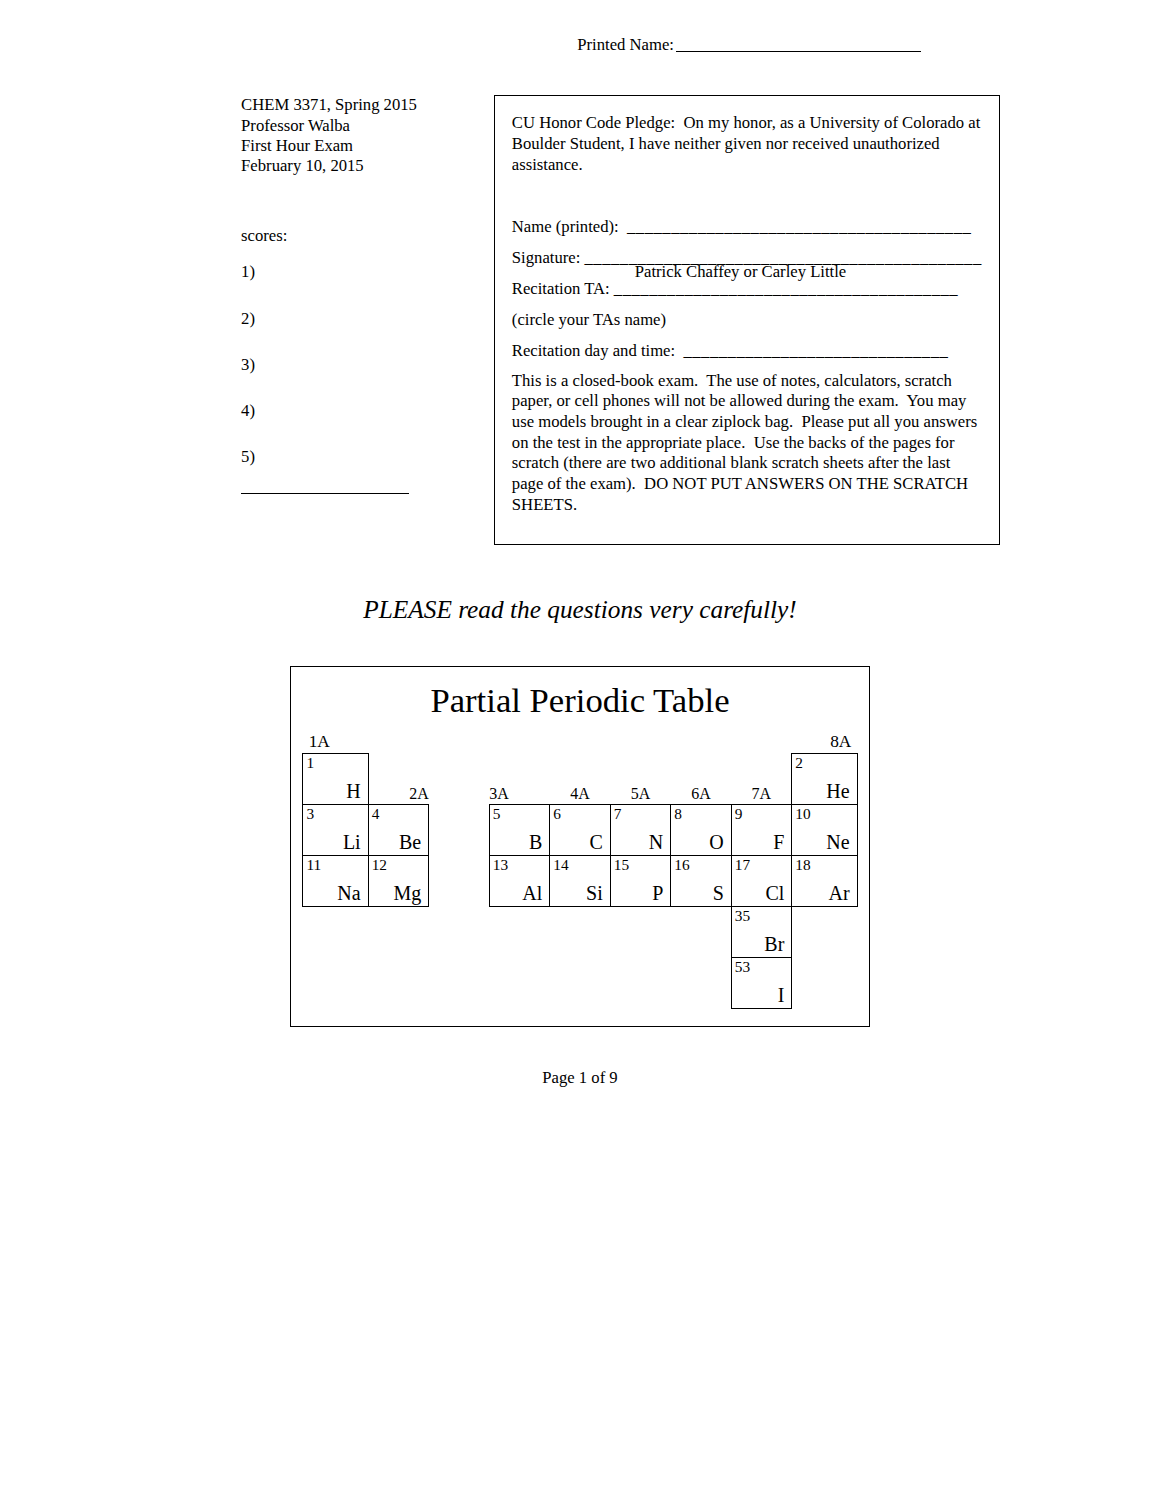Printed Name:
CHEM 3371, Spring 2015
Professor Walba
First Hour Exam
February 10, 2015
scores:
1)
2)
3)
4)
5)
CU Honor Code Pledge: On my honor, as a University of Colorado at Boulder Student, I have neither given nor received unauthorized assistance.
Name (printed): _______________________________________
Signature: _____________________________________________
Recitation TA: _______________________________________ Patrick Chaffey or Carley Little
(circle your TAs name)
Recitation day and time: ______________________________
This is a closed-book exam. The use of notes, calculators, scratch paper, or cell phones will not be allowed during the exam. You may use models brought in a clear ziplock bag. Please put all you answers on the test in the appropriate place. Use the backs of the pages for scratch (there are two additional blank scratch sheets after the last page of the exam). DO NOT PUT ANSWERS ON THE SCRATCH SHEETS.
PLEASE read the questions very carefully!
Partial Periodic Table
| 1A | | | | | | | | 8A |
| 1 H | 2A | | 3A | 4A | 5A | 6A | 7A | 2 He |
| 3 Li | 4 Be | | 5 B | 6 C | 7 N | 8 O | 9 F | 10 Ne |
| 11 Na | 12 Mg | | 13 Al | 14 Si | 15 P | 16 S | 17 Cl | 18 Ar |
| | | | | | | | 35 Br | |
| | | | | | | | 53 I | |
Page 1 of 9